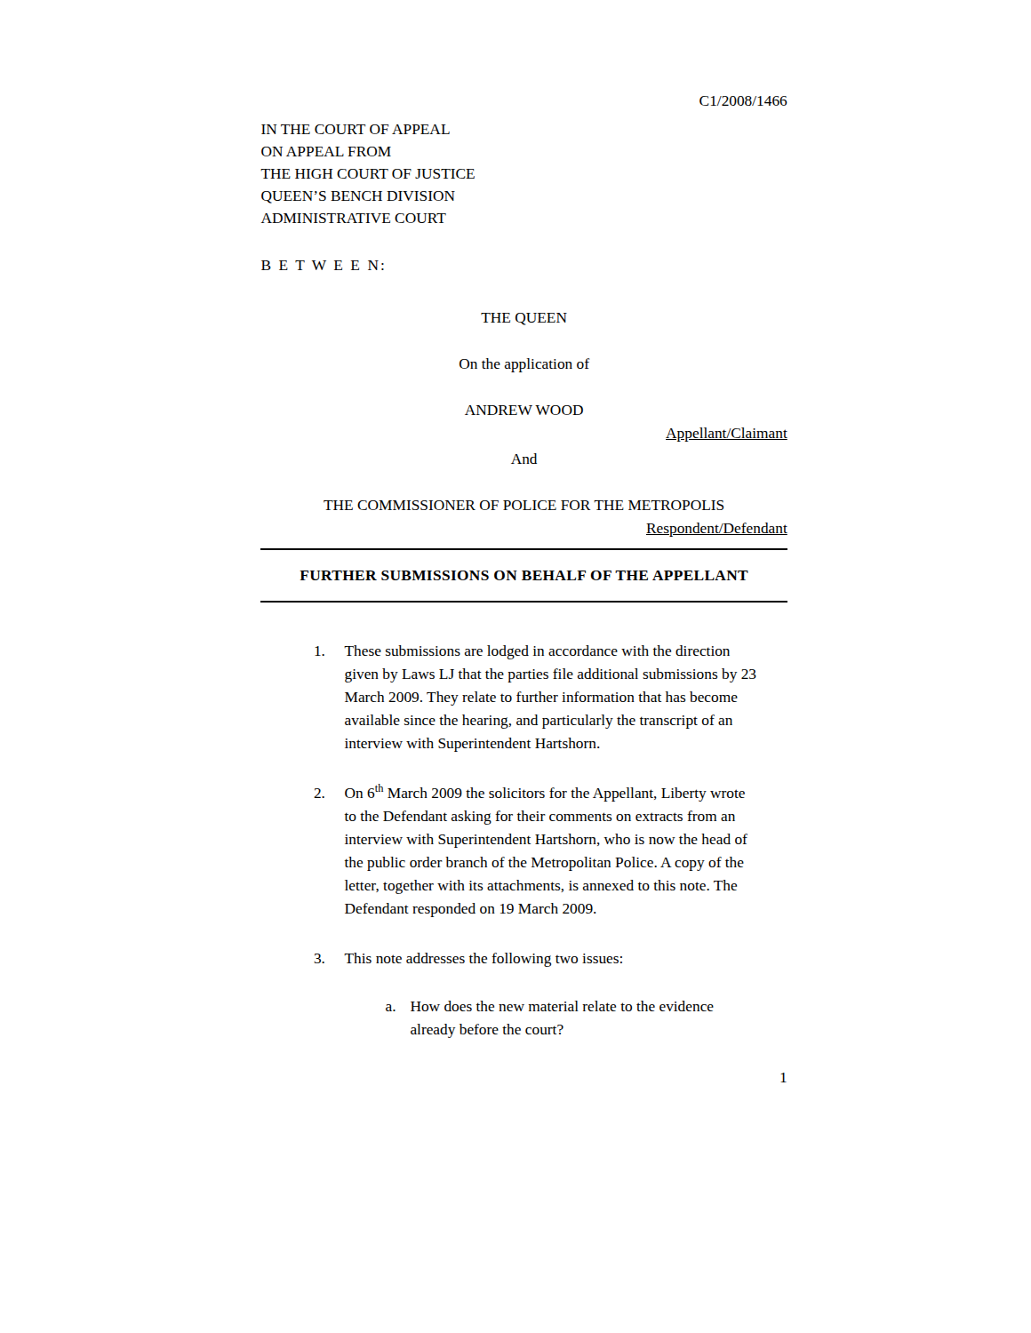C1/2008/1466
IN THE COURT OF APPEAL
ON APPEAL FROM
THE HIGH COURT OF JUSTICE
QUEEN’S BENCH DIVISION
ADMINISTRATIVE COURT
B E T W E E N:
THE QUEEN
On the application of
ANDREW WOOD
Appellant/Claimant
And
THE COMMISSIONER OF POLICE FOR THE METROPOLIS
Respondent/Defendant
FURTHER SUBMISSIONS ON BEHALF OF THE APPELLANT
These submissions are lodged in accordance with the direction given by Laws LJ that the parties file additional submissions by 23 March 2009. They relate to further information that has become available since the hearing, and particularly the transcript of an interview with Superintendent Hartshorn.
On 6th March 2009 the solicitors for the Appellant, Liberty wrote to the Defendant asking for their comments on extracts from an interview with Superintendent Hartshorn, who is now the head of the public order branch of the Metropolitan Police. A copy of the letter, together with its attachments, is annexed to this note. The Defendant responded on 19 March 2009.
This note addresses the following two issues:
How does the new material relate to the evidence already before the court?
1